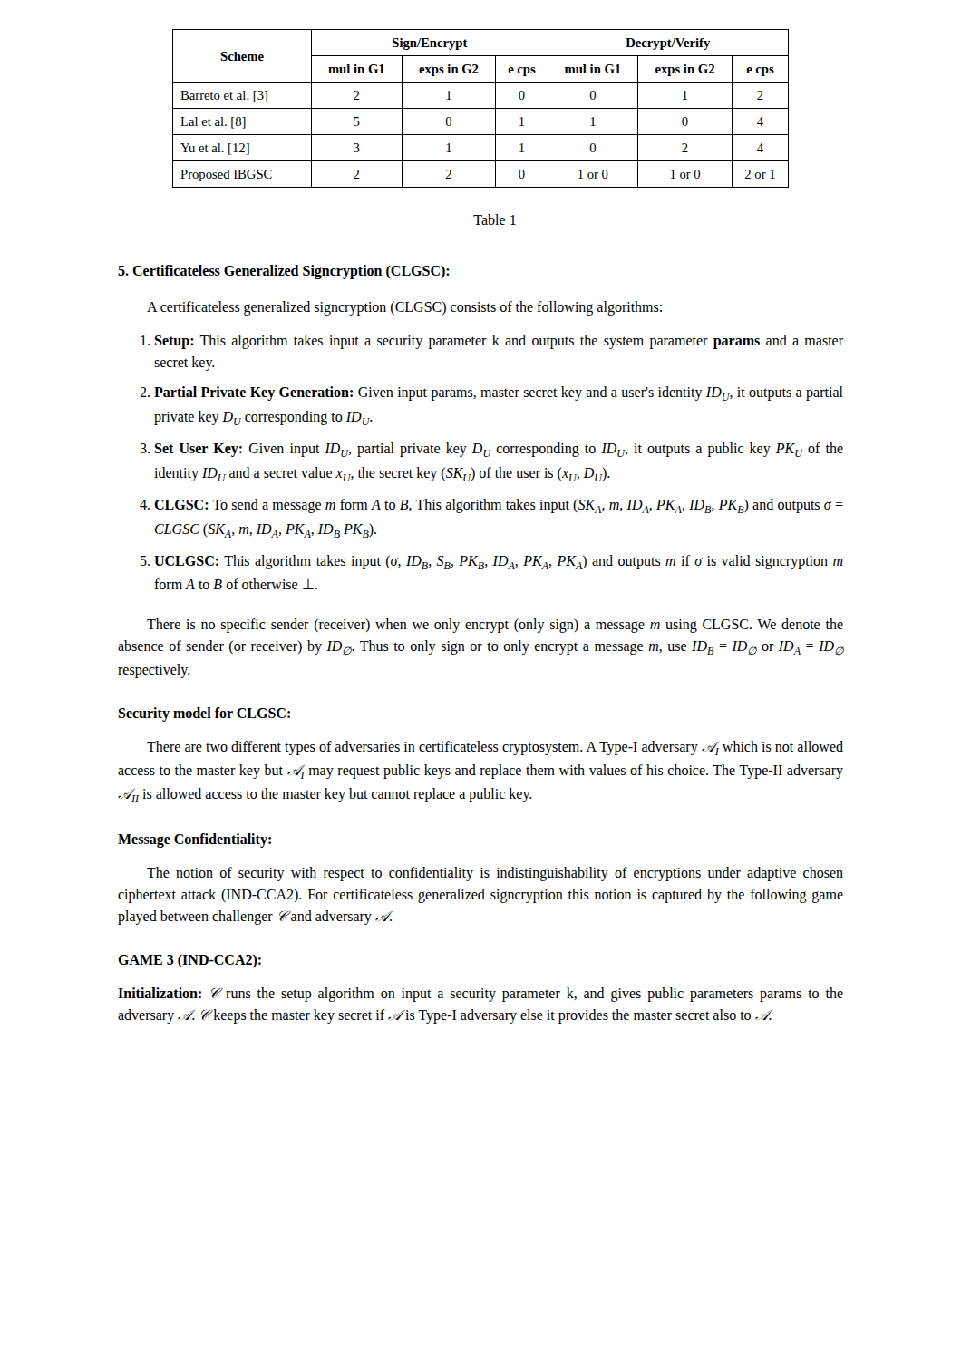| Scheme | Sign/Encrypt | Decrypt/Verify |
| --- | --- | --- |
| mul in G1 | exps in G2 | e cps | mul in G1 | exps in G2 | e cps |
| Barreto et al. [3] | 2 | 1 | 0 | 0 | 1 | 2 |
| Lal et al. [8] | 5 | 0 | 1 | 1 | 0 | 4 |
| Yu et al. [12] | 3 | 1 | 1 | 0 | 2 | 4 |
| Proposed IBGSC | 2 | 2 | 0 | 1 or 0 | 1 or 0 | 2 or 1 |
Table 1
5. Certificateless Generalized Signcryption (CLGSC):
A certificateless generalized signcryption (CLGSC) consists of the following algorithms:
Setup: This algorithm takes input a security parameter k and outputs the system parameter params and a master secret key.
Partial Private Key Generation: Given input params, master secret key and a user's identity IDU, it outputs a partial private key DU corresponding to IDU.
Set User Key: Given input IDU, partial private key DU corresponding to IDU, it outputs a public key PKU of the identity IDU and a secret value xU, the secret key (SKU) of the user is (xU, DU).
CLGSC: To send a message m form A to B, This algorithm takes input (SKA, m, IDA, PKA, IDB, PKB) and outputs σ = CLGSC (SKA, m, IDA, PKA, IDB PKB).
UCLGSC: This algorithm takes input (σ, IDB, SB, PKB, IDA, PKA, PKA) and outputs m if σ is valid signcryption m form A to B of otherwise ⊥.
There is no specific sender (receiver) when we only encrypt (only sign) a message m using CLGSC. We denote the absence of sender (or receiver) by ID∅. Thus to only sign or to only encrypt a message m, use IDB = ID∅ or IDA = ID∅ respectively.
Security model for CLGSC:
There are two different types of adversaries in certificateless cryptosystem. A Type-I adversary 𝒜I which is not allowed access to the master key but 𝒜I may request public keys and replace them with values of his choice. The Type-II adversary 𝒜II is allowed access to the master key but cannot replace a public key.
Message Confidentiality:
The notion of security with respect to confidentiality is indistinguishability of encryptions under adaptive chosen ciphertext attack (IND-CCA2). For certificateless generalized signcryption this notion is captured by the following game played between challenger 𝒞 and adversary 𝒜.
GAME 3 (IND-CCA2):
Initialization: 𝒞 runs the setup algorithm on input a security parameter k, and gives public parameters params to the adversary 𝒜. 𝒞 keeps the master key secret if 𝒜 is Type-I adversary else it provides the master secret also to 𝒜.